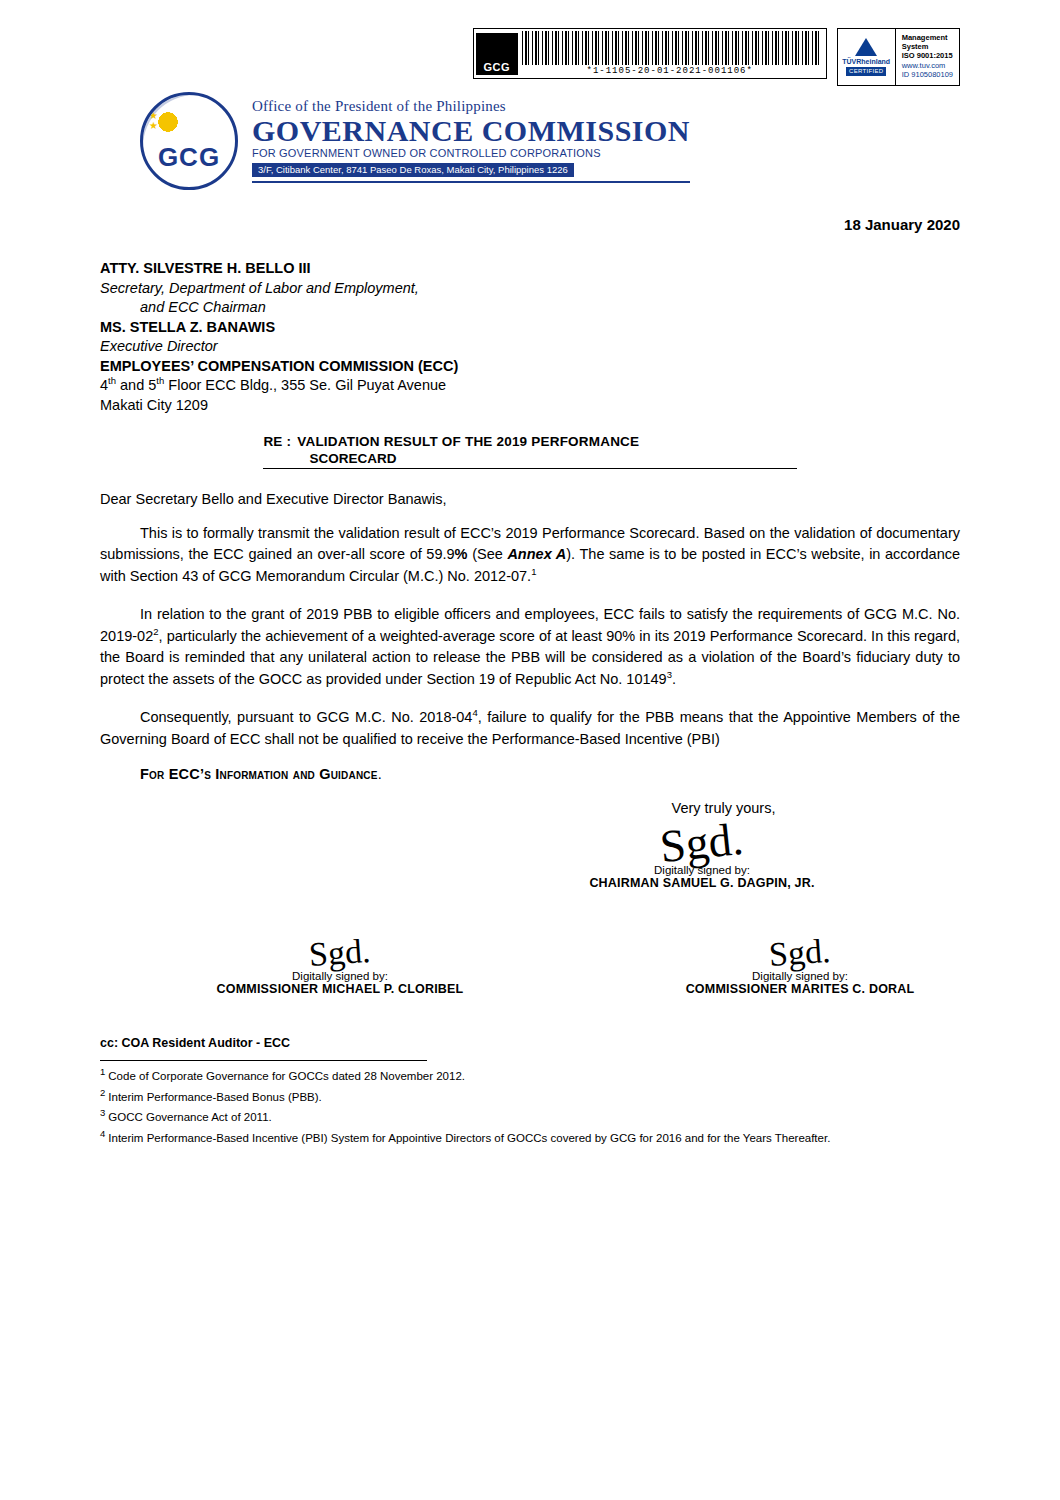GCG
*1-1105-20-01-2021-001106*
TÜVRheinland
CERTIFIED
Management
System
ISO 9001:2015
www.tuv.com
ID 9105080109
★
★
★
GCG
Office of the President of the Philippines
GOVERNANCE COMMISSION
FOR GOVERNMENT OWNED OR CONTROLLED CORPORATIONS
3/F, Citibank Center, 8741 Paseo De Roxas, Makati City, Philippines 1226
18 January 2020
ATTY. SILVESTRE H. BELLO III
Secretary, Department of Labor and Employment,
and ECC Chairman
MS. STELLA Z. BANAWIS
Executive Director
EMPLOYEES’ COMPENSATION COMMISSION (ECC)
4th and 5th Floor ECC Bldg., 355 Se. Gil Puyat Avenue
Makati City 1209
RE : VALIDATION RESULT OF THE 2019 PERFORMANCE
SCORECARD
Dear Secretary Bello and Executive Director Banawis,
This is to formally transmit the validation result of ECC’s 2019 Performance Scorecard. Based on the validation of documentary submissions, the ECC gained an over-all score of 59.9% (See Annex A). The same is to be posted in ECC’s website, in accordance with Section 43 of GCG Memorandum Circular (M.C.) No. 2012-07.1
In relation to the grant of 2019 PBB to eligible officers and employees, ECC fails to satisfy the requirements of GCG M.C. No. 2019-022, particularly the achievement of a weighted-average score of at least 90% in its 2019 Performance Scorecard. In this regard, the Board is reminded that any unilateral action to release the PBB will be considered as a violation of the Board’s fiduciary duty to protect the assets of the GOCC as provided under Section 19 of Republic Act No. 101493.
Consequently, pursuant to GCG M.C. No. 2018-044, failure to qualify for the PBB means that the Appointive Members of the Governing Board of ECC shall not be qualified to receive the Performance-Based Incentive (PBI)
For ECC’s Information and Guidance.
Very truly yours,
Sgd.
Digitally signed by:
CHAIRMAN SAMUEL G. DAGPIN, JR.
Sgd.
Digitally signed by:
COMMISSIONER MICHAEL P. CLORIBEL
Sgd.
Digitally signed by:
COMMISSIONER MARITES C. DORAL
cc: COA Resident Auditor - ECC
1 Code of Corporate Governance for GOCCs dated 28 November 2012.
2 Interim Performance-Based Bonus (PBB).
3 GOCC Governance Act of 2011.
4 Interim Performance-Based Incentive (PBI) System for Appointive Directors of GOCCs covered by GCG for 2016 and for the Years Thereafter.